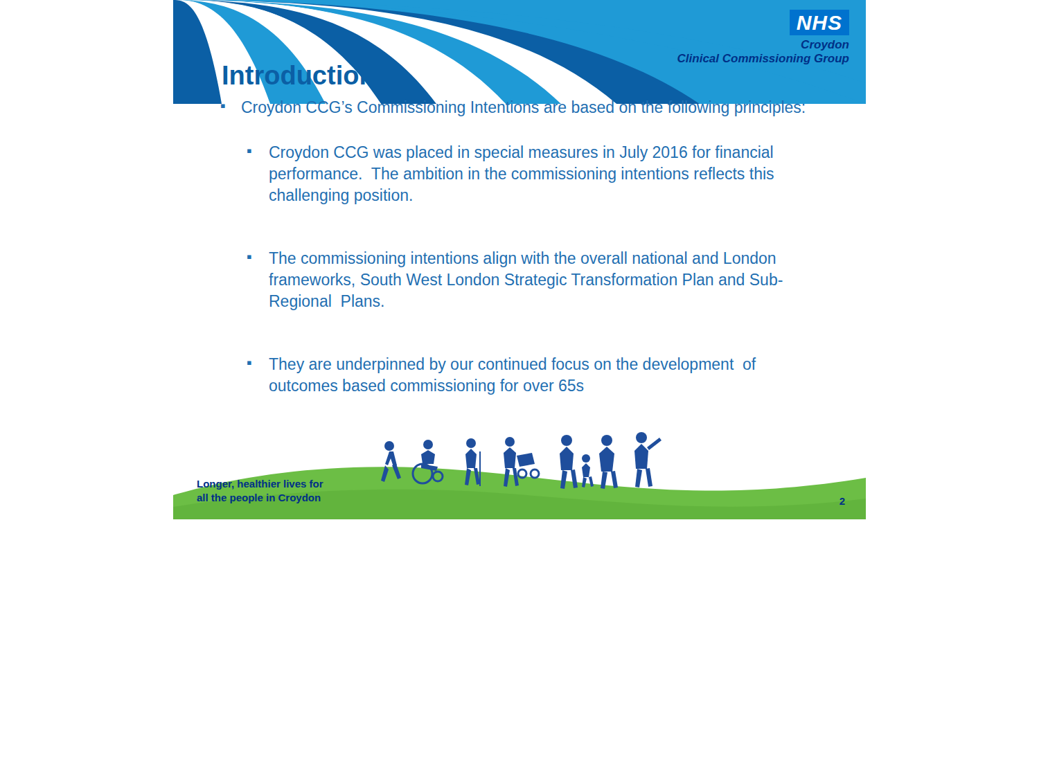NHS
Croydon
Clinical Commissioning Group
Introductions
Croydon CCG’s Commissioning Intentions are based on the following principles:
Croydon CCG was placed in special measures in July 2016 for financial performance. The ambition in the commissioning intentions reflects this challenging position.
The commissioning intentions align with the overall national and London frameworks, South West London Strategic Transformation Plan and Sub-Regional Plans.
They are underpinned by our continued focus on the development of outcomes based commissioning for over 65s
Longer, healthier lives for
all the people in Croydon
2